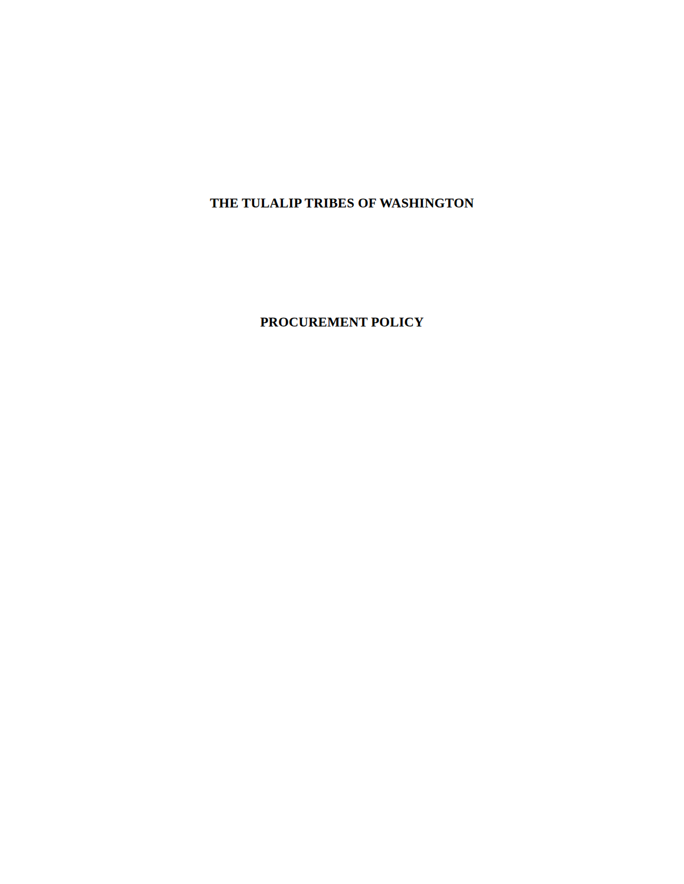THE TULALIP TRIBES OF WASHINGTON
PROCUREMENT POLICY